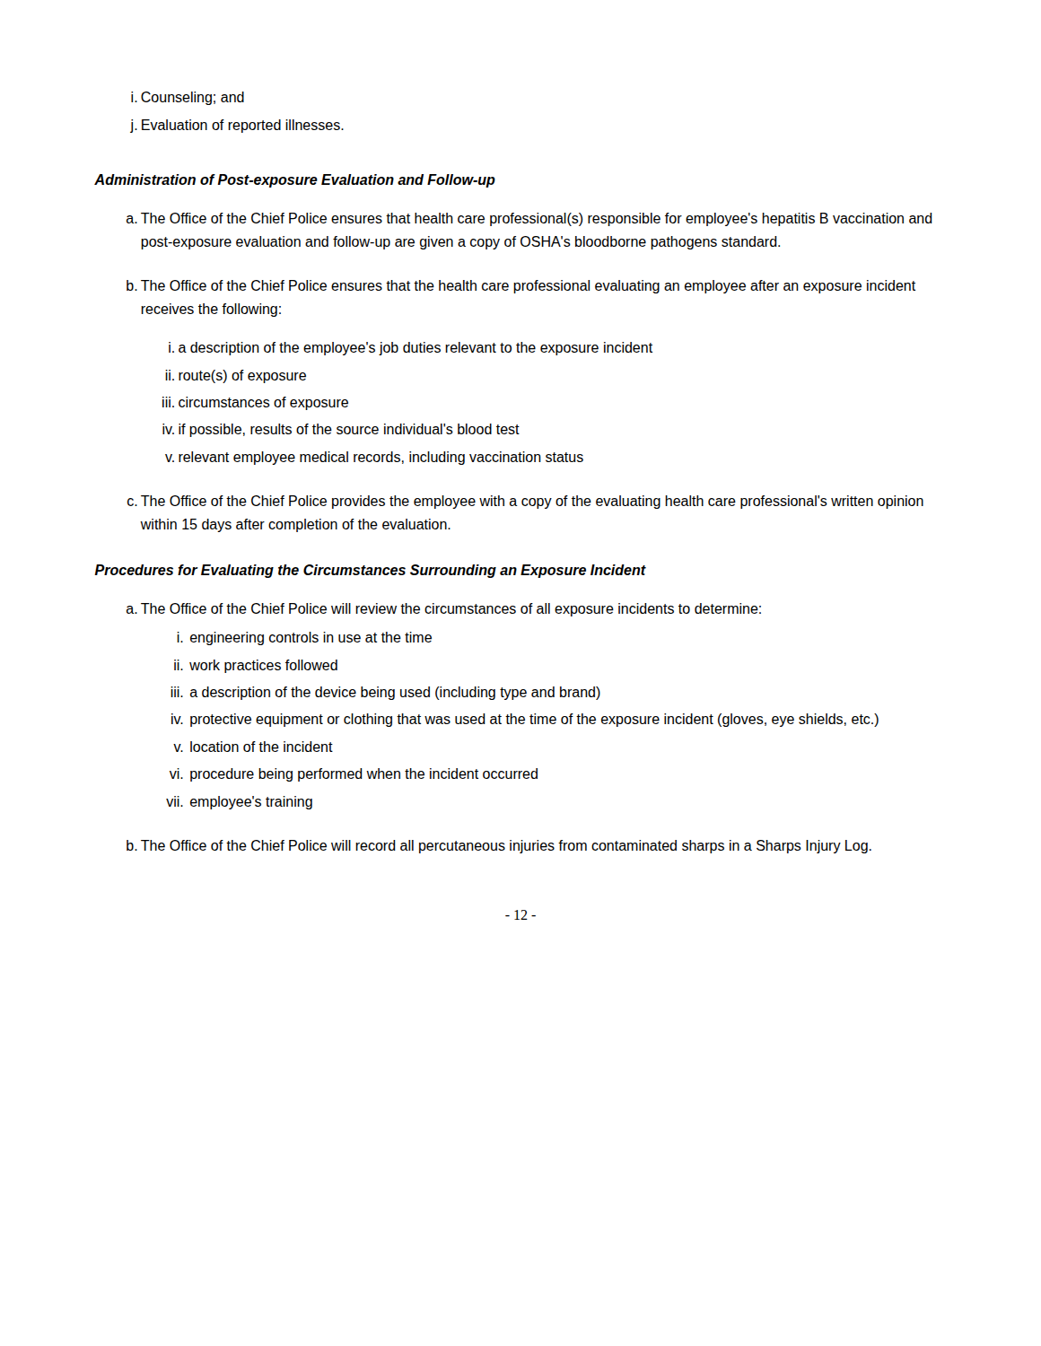i. Counseling; and
j. Evaluation of reported illnesses.
Administration of Post-exposure Evaluation and Follow-up
a. The Office of the Chief Police ensures that health care professional(s) responsible for employee's hepatitis B vaccination and post-exposure evaluation and follow-up are given a copy of OSHA's bloodborne pathogens standard.
b. The Office of the Chief Police ensures that the health care professional evaluating an employee after an exposure incident receives the following:
i. a description of the employee's job duties relevant to the exposure incident
ii. route(s) of exposure
iii. circumstances of exposure
iv. if possible, results of the source individual's blood test
v. relevant employee medical records, including vaccination status
c. The Office of the Chief Police provides the employee with a copy of the evaluating health care professional's written opinion within 15 days after completion of the evaluation.
Procedures for Evaluating the Circumstances Surrounding an Exposure Incident
a. The Office of the Chief Police will review the circumstances of all exposure incidents to determine:
i. engineering controls in use at the time
ii. work practices followed
iii. a description of the device being used (including type and brand)
iv. protective equipment or clothing that was used at the time of the exposure incident (gloves, eye shields, etc.)
v. location of the incident
vi. procedure being performed when the incident occurred
vii. employee's training
b. The Office of the Chief Police will record all percutaneous injuries from contaminated sharps in a Sharps Injury Log.
- 12 -